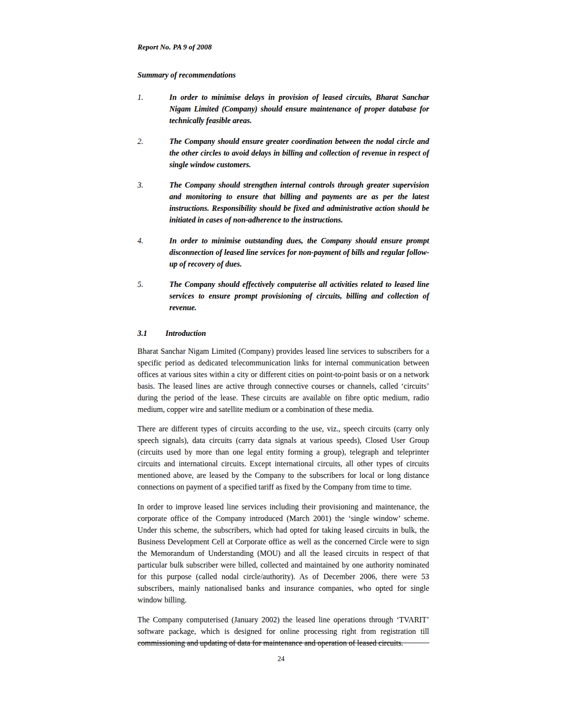Report No. PA 9 of 2008
Summary of recommendations
In order to minimise delays in provision of leased circuits, Bharat Sanchar Nigam Limited (Company) should ensure maintenance of proper database for technically feasible areas.
The Company should ensure greater coordination between the nodal circle and the other circles to avoid delays in billing and collection of revenue in respect of single window customers.
The Company should strengthen internal controls through greater supervision and monitoring to ensure that billing and payments are as per the latest instructions. Responsibility should be fixed and administrative action should be initiated in cases of non-adherence to the instructions.
In order to minimise outstanding dues, the Company should ensure prompt disconnection of leased line services for non-payment of bills and regular follow-up of recovery of dues.
The Company should effectively computerise all activities related to leased line services to ensure prompt provisioning of circuits, billing and collection of revenue.
3.1 Introduction
Bharat Sanchar Nigam Limited (Company) provides leased line services to subscribers for a specific period as dedicated telecommunication links for internal communication between offices at various sites within a city or different cities on point-to-point basis or on a network basis. The leased lines are active through connective courses or channels, called ‘circuits’ during the period of the lease. These circuits are available on fibre optic medium, radio medium, copper wire and satellite medium or a combination of these media.
There are different types of circuits according to the use, viz., speech circuits (carry only speech signals), data circuits (carry data signals at various speeds), Closed User Group (circuits used by more than one legal entity forming a group), telegraph and teleprinter circuits and international circuits. Except international circuits, all other types of circuits mentioned above, are leased by the Company to the subscribers for local or long distance connections on payment of a specified tariff as fixed by the Company from time to time.
In order to improve leased line services including their provisioning and maintenance, the corporate office of the Company introduced (March 2001) the ‘single window’ scheme. Under this scheme, the subscribers, which had opted for taking leased circuits in bulk, the Business Development Cell at Corporate office as well as the concerned Circle were to sign the Memorandum of Understanding (MOU) and all the leased circuits in respect of that particular bulk subscriber were billed, collected and maintained by one authority nominated for this purpose (called nodal circle/authority). As of December 2006, there were 53 subscribers, mainly nationalised banks and insurance companies, who opted for single window billing.
The Company computerised (January 2002) the leased line operations through ‘TVARIT’ software package, which is designed for online processing right from registration till commissioning and updating of data for maintenance and operation of leased circuits.
24